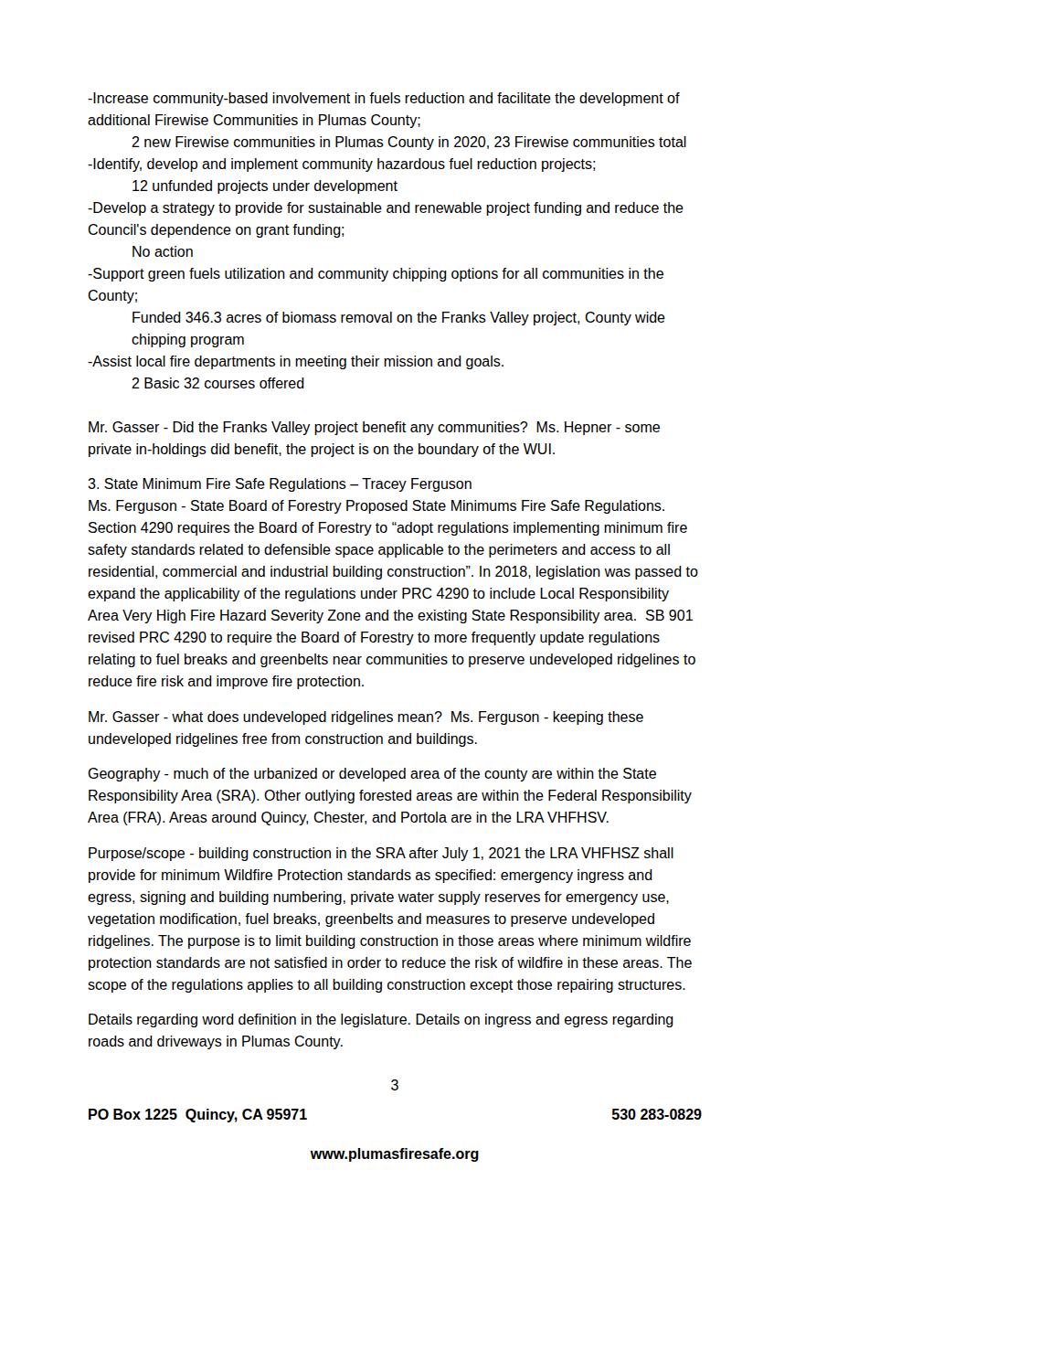-Increase community-based involvement in fuels reduction and facilitate the development of additional Firewise Communities in Plumas County;
2 new Firewise communities in Plumas County in 2020, 23 Firewise communities total
-Identify, develop and implement community hazardous fuel reduction projects;
12 unfunded projects under development
-Develop a strategy to provide for sustainable and renewable project funding and reduce the Council's dependence on grant funding;
No action
-Support green fuels utilization and community chipping options for all communities in the County;
Funded 346.3 acres of biomass removal on the Franks Valley project, County wide chipping program
-Assist local fire departments in meeting their mission and goals.
2 Basic 32 courses offered
Mr. Gasser - Did the Franks Valley project benefit any communities? Ms. Hepner - some private in-holdings did benefit, the project is on the boundary of the WUI.
3. State Minimum Fire Safe Regulations – Tracey Ferguson
Ms. Ferguson - State Board of Forestry Proposed State Minimums Fire Safe Regulations. Section 4290 requires the Board of Forestry to “adopt regulations implementing minimum fire safety standards related to defensible space applicable to the perimeters and access to all residential, commercial and industrial building construction”. In 2018, legislation was passed to expand the applicability of the regulations under PRC 4290 to include Local Responsibility Area Very High Fire Hazard Severity Zone and the existing State Responsibility area. SB 901 revised PRC 4290 to require the Board of Forestry to more frequently update regulations relating to fuel breaks and greenbelts near communities to preserve undeveloped ridgelines to reduce fire risk and improve fire protection.
Mr. Gasser - what does undeveloped ridgelines mean? Ms. Ferguson - keeping these undeveloped ridgelines free from construction and buildings.
Geography - much of the urbanized or developed area of the county are within the State Responsibility Area (SRA). Other outlying forested areas are within the Federal Responsibility Area (FRA). Areas around Quincy, Chester, and Portola are in the LRA VHFHSV.
Purpose/scope - building construction in the SRA after July 1, 2021 the LRA VHFHSZ shall provide for minimum Wildfire Protection standards as specified: emergency ingress and egress, signing and building numbering, private water supply reserves for emergency use, vegetation modification, fuel breaks, greenbelts and measures to preserve undeveloped ridgelines. The purpose is to limit building construction in those areas where minimum wildfire protection standards are not satisfied in order to reduce the risk of wildfire in these areas. The scope of the regulations applies to all building construction except those repairing structures.
Details regarding word definition in the legislature. Details on ingress and egress regarding roads and driveways in Plumas County.
3
PO Box 1225 Quincy, CA 95971 530 283-0829
www.plumasfiresafe.org